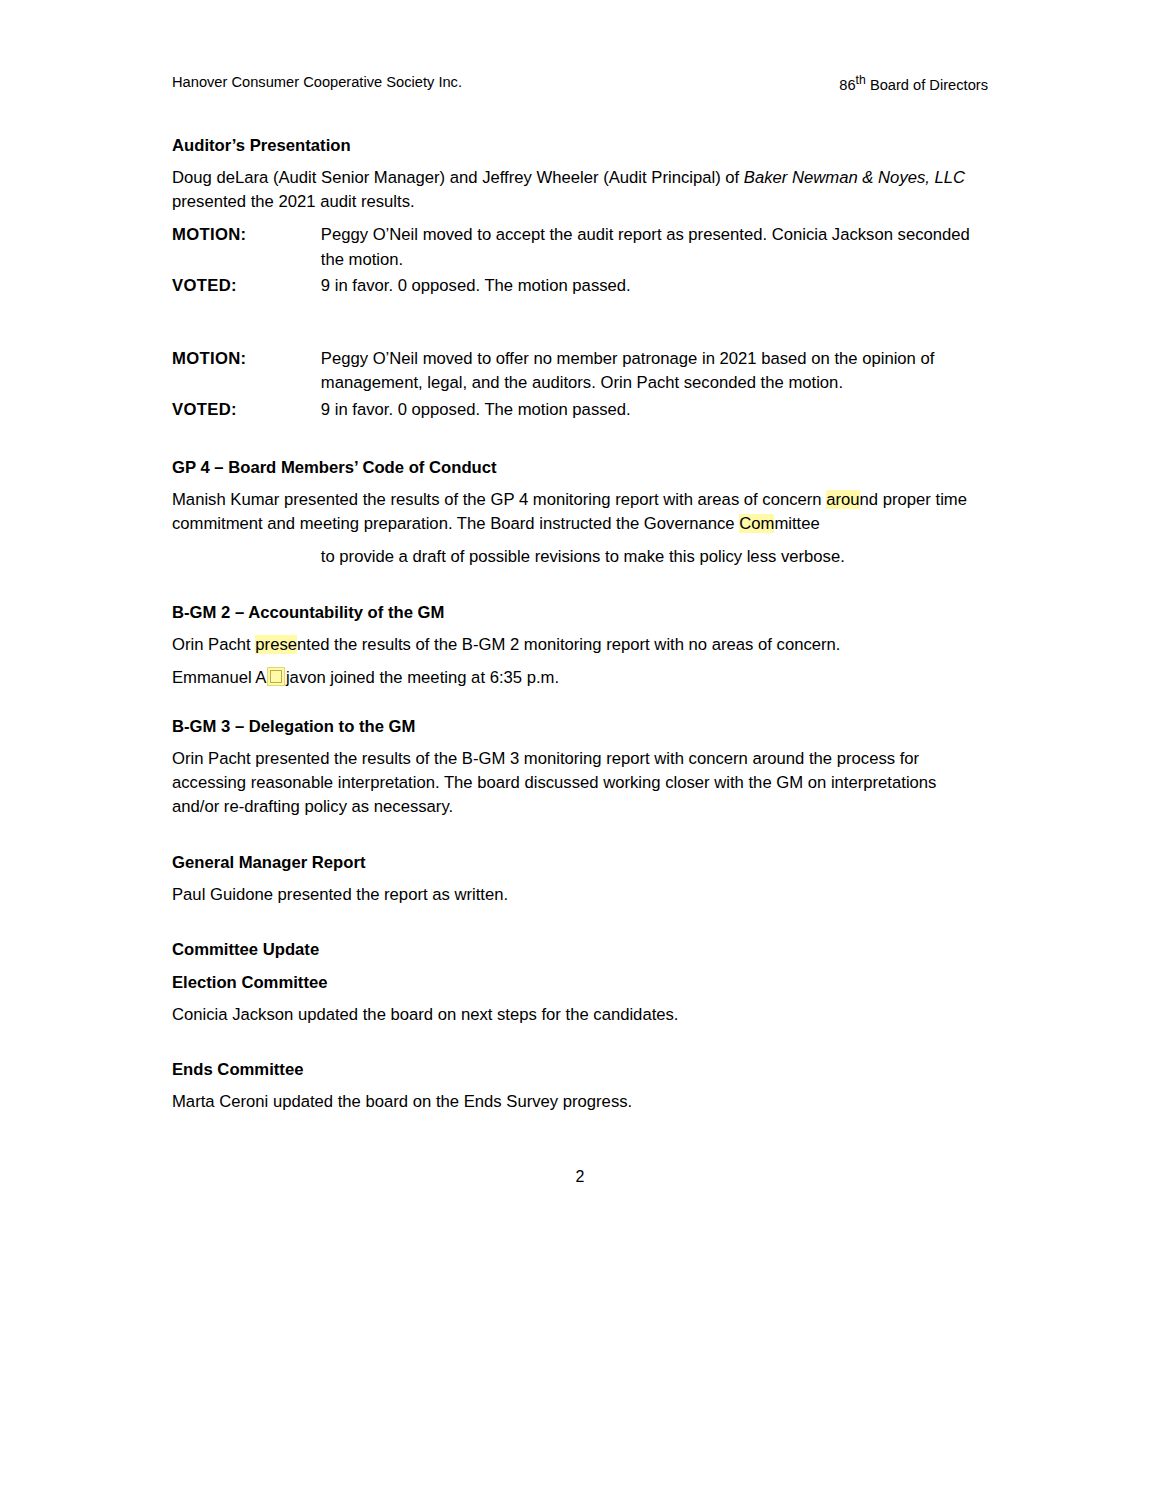Hanover Consumer Cooperative Society Inc. 86th Board of Directors
Auditor’s Presentation
Doug deLara (Audit Senior Manager) and Jeffrey Wheeler (Audit Principal) of Baker Newman & Noyes, LLC presented the 2021 audit results.
| MOTION: | Peggy O’Neil moved to accept the audit report as presented. Conicia Jackson seconded the motion. |
| VOTED: | 9 in favor. 0 opposed. The motion passed. |
| MOTION: | Peggy O’Neil moved to offer no member patronage in 2021 based on the opinion of management, legal, and the auditors. Orin Pacht seconded the motion. |
| VOTED: | 9 in favor. 0 opposed. The motion passed. |
GP 4 – Board Members’ Code of Conduct
Manish Kumar presented the results of the GP 4 monitoring report with areas of concern around proper time commitment and meeting preparation. The Board instructed the Governance Committee
to provide a draft of possible revisions to make this policy less verbose.
B-GM 2 – Accountability of the GM
Orin Pacht presented the results of the B-GM 2 monitoring report with no areas of concern.
Emmanuel A javon joined the meeting at 6:35 p.m.
B-GM 3 – Delegation to the GM
Orin Pacht presented the results of the B-GM 3 monitoring report with concern around the process for accessing reasonable interpretation. The board discussed working closer with the GM on interpretations and/or re-drafting policy as necessary.
General Manager Report
Paul Guidone presented the report as written.
Committee Update
Election Committee
Conicia Jackson updated the board on next steps for the candidates.
Ends Committee
Marta Ceroni updated the board on the Ends Survey progress.
2